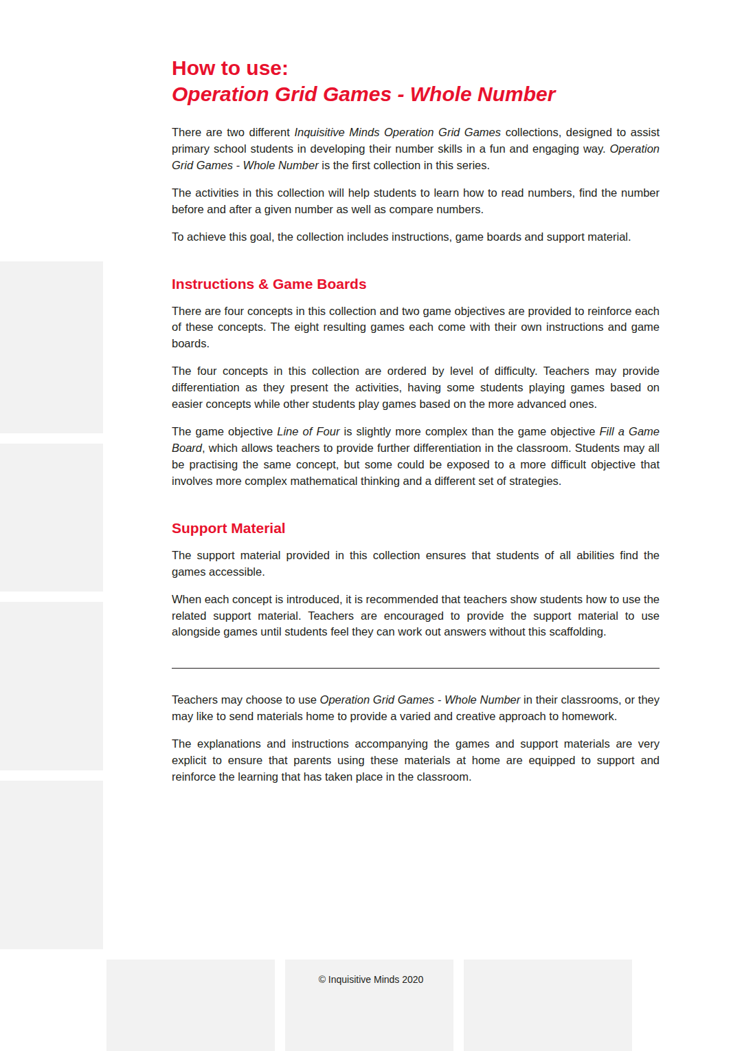How to use:
Operation Grid Games - Whole Number
There are two different Inquisitive Minds Operation Grid Games collections, designed to assist primary school students in developing their number skills in a fun and engaging way. Operation Grid Games - Whole Number is the first collection in this series.
The activities in this collection will help students to learn how to read numbers, find the number before and after a given number as well as compare numbers.
To achieve this goal, the collection includes instructions, game boards and support material.
Instructions & Game Boards
There are four concepts in this collection and two game objectives are provided to reinforce each of these concepts. The eight resulting games each come with their own instructions and game boards.
The four concepts in this collection are ordered by level of difficulty. Teachers may provide differentiation as they present the activities, having some students playing games based on easier concepts while other students play games based on the more advanced ones.
The game objective Line of Four is slightly more complex than the game objective Fill a Game Board, which allows teachers to provide further differentiation in the classroom. Students may all be practising the same concept, but some could be exposed to a more difficult objective that involves more complex mathematical thinking and a different set of strategies.
Support Material
The support material provided in this collection ensures that students of all abilities find the games accessible.
When each concept is introduced, it is recommended that teachers show students how to use the related support material. Teachers are encouraged to provide the support material to use alongside games until students feel they can work out answers without this scaffolding.
Teachers may choose to use Operation Grid Games - Whole Number in their classrooms, or they may like to send materials home to provide a varied and creative approach to homework.
The explanations and instructions accompanying the games and support materials are very explicit to ensure that parents using these materials at home are equipped to support and reinforce the learning that has taken place in the classroom.
© Inquisitive Minds 2020